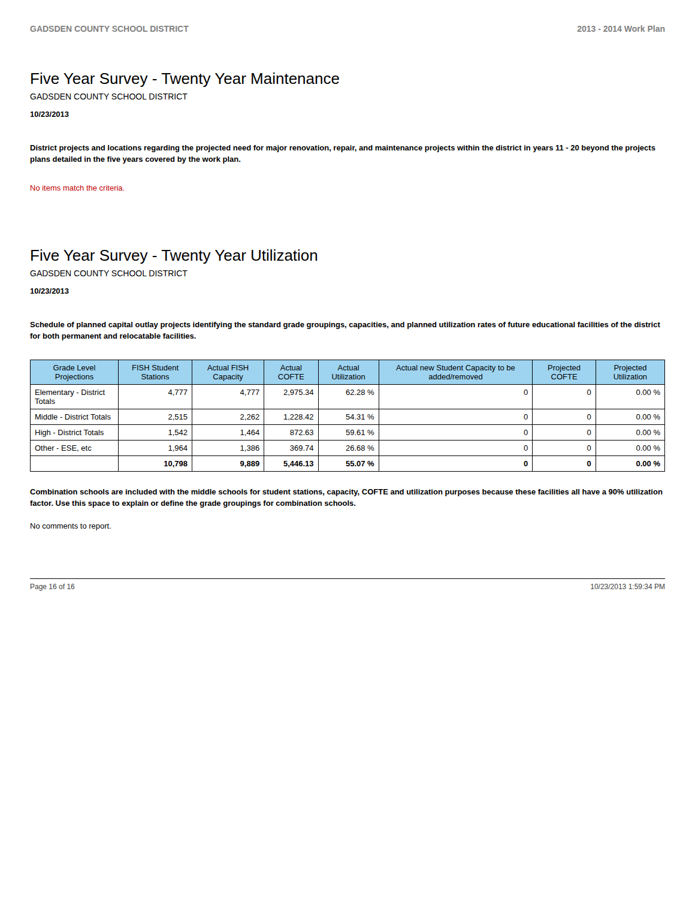GADSDEN COUNTY SCHOOL DISTRICT 2013 - 2014 Work Plan
Five Year Survey - Twenty Year Maintenance
GADSDEN COUNTY SCHOOL DISTRICT
10/23/2013
District projects and locations regarding the projected need for major renovation, repair, and maintenance projects within the district in years 11 - 20 beyond the projects plans detailed in the five years covered by the work plan.
No items match the criteria.
Five Year Survey - Twenty Year Utilization
GADSDEN COUNTY SCHOOL DISTRICT
10/23/2013
Schedule of planned capital outlay projects identifying the standard grade groupings, capacities, and planned utilization rates of future educational facilities of the district for both permanent and relocatable facilities.
Twenty Year Utilization by grade level
| Grade Level Projections | FISH Student Stations | Actual FISH Capacity | Actual COFTE | Actual Utilization | Actual new Student Capacity to be added/removed | Projected COFTE | Projected Utilization |
| --- | --- | --- | --- | --- | --- | --- | --- |
| Elementary - District Totals | 4,777 | 4,777 | 2,975.34 | 62.28 % | 0 | 0 | 0.00 % |
| Middle - District Totals | 2,515 | 2,262 | 1,228.42 | 54.31 % | 0 | 0 | 0.00 % |
| High - District Totals | 1,542 | 1,464 | 872.63 | 59.61 % | 0 | 0 | 0.00 % |
| Other - ESE, etc | 1,964 | 1,386 | 369.74 | 26.68 % | 0 | 0 | 0.00 % |
| | 10,798 | 9,889 | 5,446.13 | 55.07 % | 0 | 0 | 0.00 % |
Combination schools are included with the middle schools for student stations, capacity, COFTE and utilization purposes because these facilities all have a 90% utilization factor. Use this space to explain or define the grade groupings for combination schools.
No comments to report.
Page 16 of 16 10/23/2013 1:59:34 PM